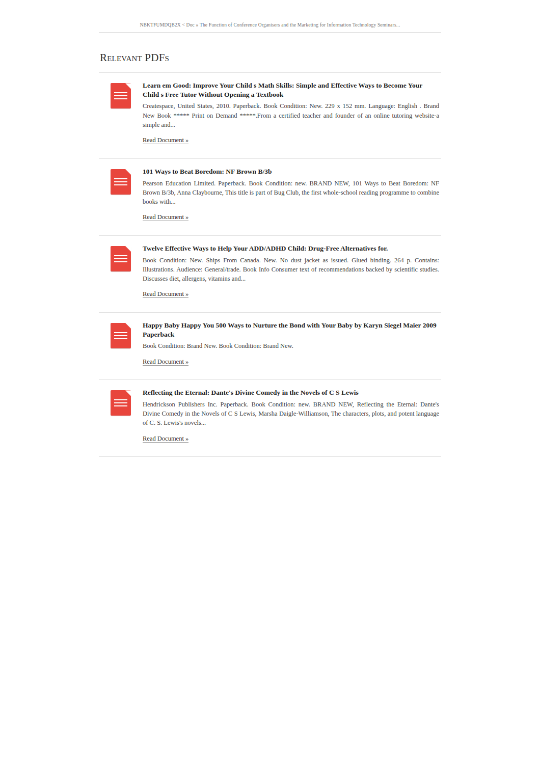NBKTFUMDQB2X < Doc » The Function of Conference Organisers and the Marketing for Information Technology Seminars...
Relevant PDFs
Learn em Good: Improve Your Child s Math Skills: Simple and Effective Ways to Become Your Child s Free Tutor Without Opening a Textbook
Createspace, United States, 2010. Paperback. Book Condition: New. 229 x 152 mm. Language: English . Brand New Book ***** Print on Demand *****.From a certified teacher and founder of an online tutoring website-a simple and...
Read Document »
101 Ways to Beat Boredom: NF Brown B/3b
Pearson Education Limited. Paperback. Book Condition: new. BRAND NEW, 101 Ways to Beat Boredom: NF Brown B/3b, Anna Claybourne, This title is part of Bug Club, the first whole-school reading programme to combine books with...
Read Document »
Twelve Effective Ways to Help Your ADD/ADHD Child: Drug-Free Alternatives for.
Book Condition: New. Ships From Canada. New. No dust jacket as issued. Glued binding. 264 p. Contains: Illustrations. Audience: General/trade. Book Info Consumer text of recommendations backed by scientific studies. Discusses diet, allergens, vitamins and...
Read Document »
Happy Baby Happy You 500 Ways to Nurture the Bond with Your Baby by Karyn Siegel Maier 2009 Paperback
Book Condition: Brand New. Book Condition: Brand New.
Read Document »
Reflecting the Eternal: Dante's Divine Comedy in the Novels of C S Lewis
Hendrickson Publishers Inc. Paperback. Book Condition: new. BRAND NEW, Reflecting the Eternal: Dante's Divine Comedy in the Novels of C S Lewis, Marsha Daigle-Williamson, The characters, plots, and potent language of C. S. Lewis's novels...
Read Document »